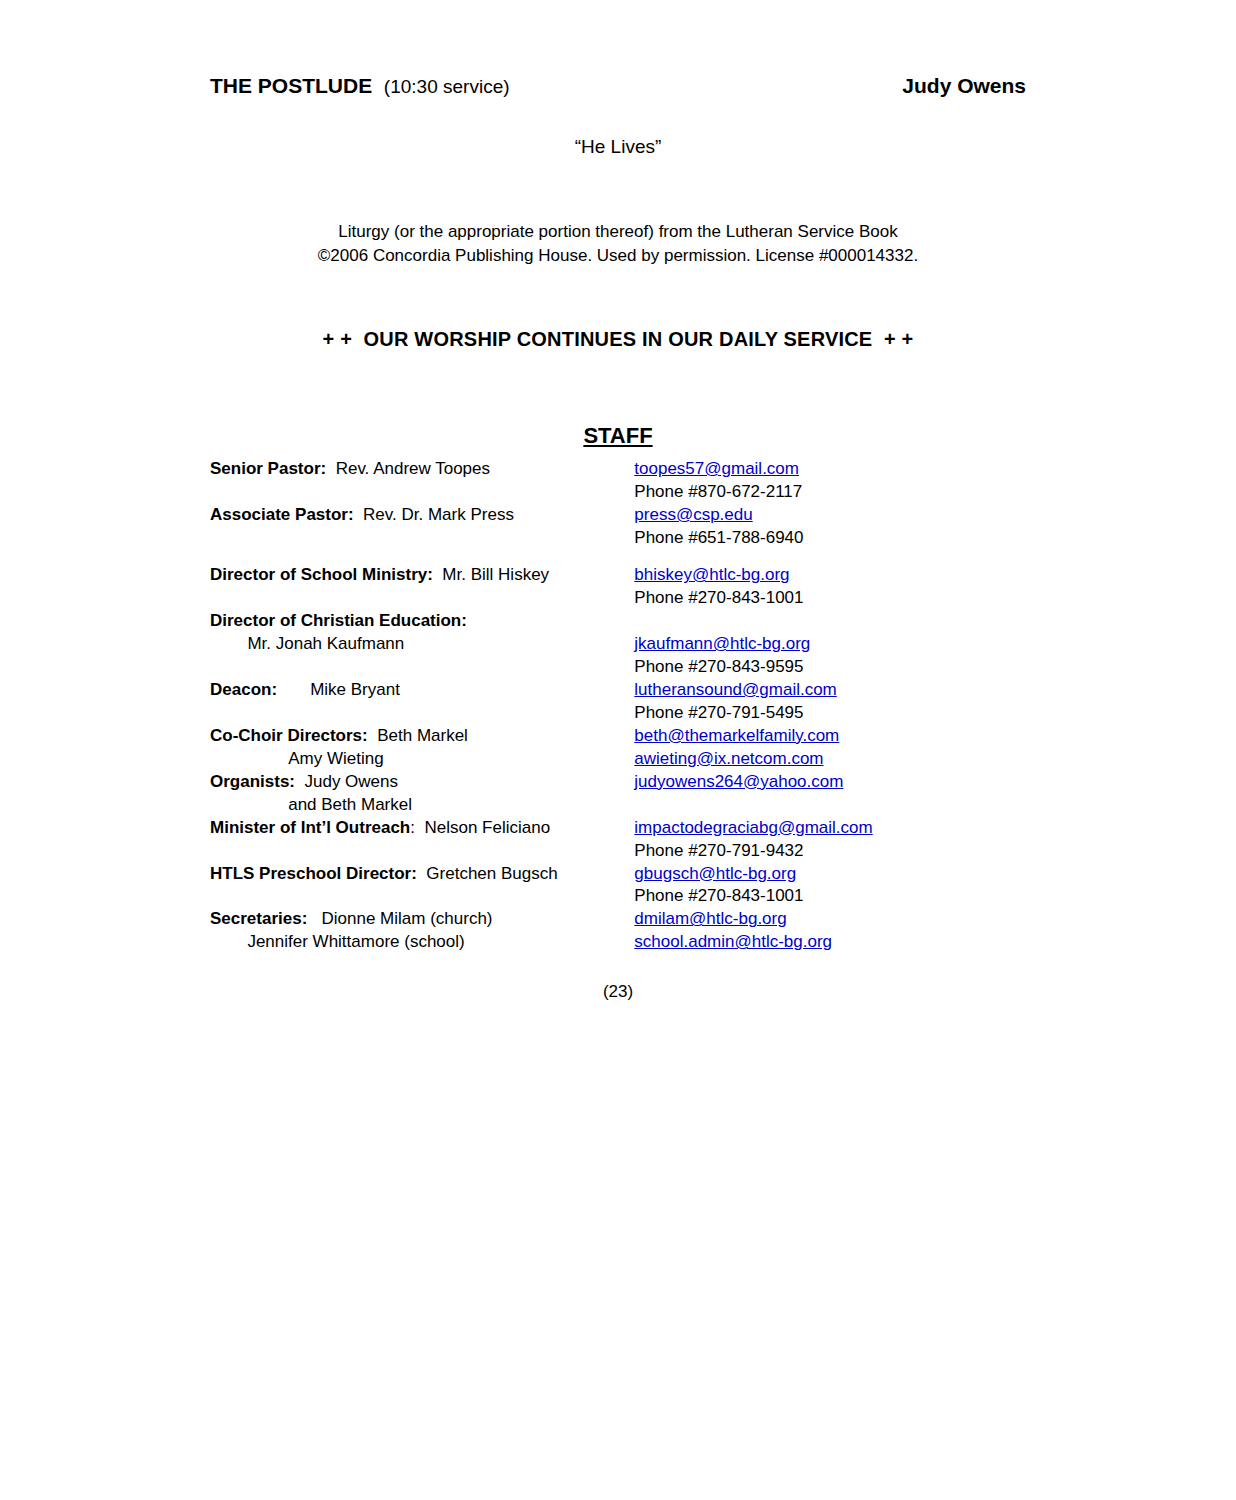THE POSTLUDE (10:30 service) Judy Owens
“He Lives”
Liturgy (or the appropriate portion thereof) from the Lutheran Service Book
©2006 Concordia Publishing House. Used by permission. License #000014332.
+ + OUR WORSHIP CONTINUES IN OUR DAILY SERVICE + +
STAFF
| Senior Pastor: Rev. Andrew Toopes | toopes57@gmail.com |
| | Phone #870-672-2117 |
| Associate Pastor: Rev. Dr. Mark Press | press@csp.edu |
| | Phone #651-788-6940 |
| Director of School Ministry: Mr. Bill Hiskey | bhiskey@htlc-bg.org |
| | Phone #270-843-1001 |
| Director of Christian Education: | |
| Mr. Jonah Kaufmann | jkaufmann@htlc-bg.org |
| | Phone #270-843-9595 |
| Deacon: Mike Bryant | lutheransound@gmail.com |
| | Phone #270-791-5495 |
| Co-Choir Directors: Beth Markel | beth@themarkelfamily.com |
| Amy Wieting | awieting@ix.netcom.com |
| Organists: Judy Owens | judyowens264@yahoo.com |
| and Beth Markel | |
| Minister of Int’l Outreach : Nelson Feliciano | impactodegraciabg@gmail.com |
| | Phone #270-791-9432 |
| HTLS Preschool Director: Gretchen Bugsch | gbugsch@htlc-bg.org |
| | Phone #270-843-1001 |
| Secretaries: Dionne Milam (church) | dmilam@htlc-bg.org |
| Jennifer Whittamore (school) | school.admin@htlc-bg.org |
(23)